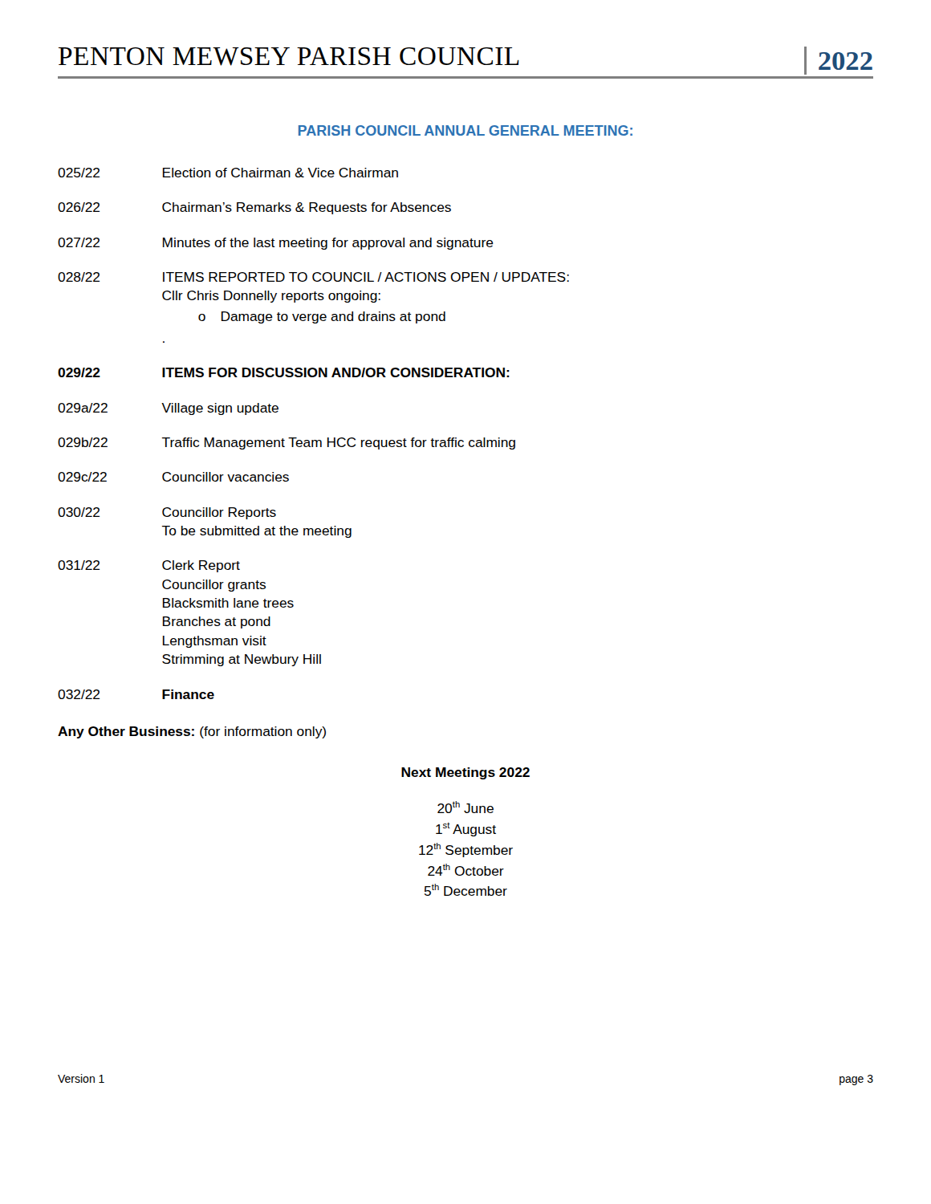PENTON MEWSEY PARISH COUNCIL
2022
PARISH COUNCIL ANNUAL GENERAL MEETING:
| 025/22 | Election of Chairman & Vice Chairman |
| 026/22 | Chairman’s Remarks & Requests for Absences |
| 027/22 | Minutes of the last meeting for approval and signature |
| 028/22 | ITEMS REPORTED TO COUNCIL / ACTIONS OPEN / UPDATES: Cllr Chris Donnelly reports ongoing: Damage to verge and drains at pond . |
| 029/22 | ITEMS FOR DISCUSSION AND/OR CONSIDERATION: |
| 029a/22 | Village sign update |
| 029b/22 | Traffic Management Team HCC request for traffic calming |
| 029c/22 | Councillor vacancies |
| 030/22 | Councillor Reports To be submitted at the meeting |
| 031/22 | Clerk Report Councillor grants Blacksmith lane trees Branches at pond Lengthsman visit Strimming at Newbury Hill |
| 032/22 | Finance |
Any Other Business: (for information only)
Next Meetings 2022
20th June
1st August
12th September
24th October
5th December
Version 1 page 3